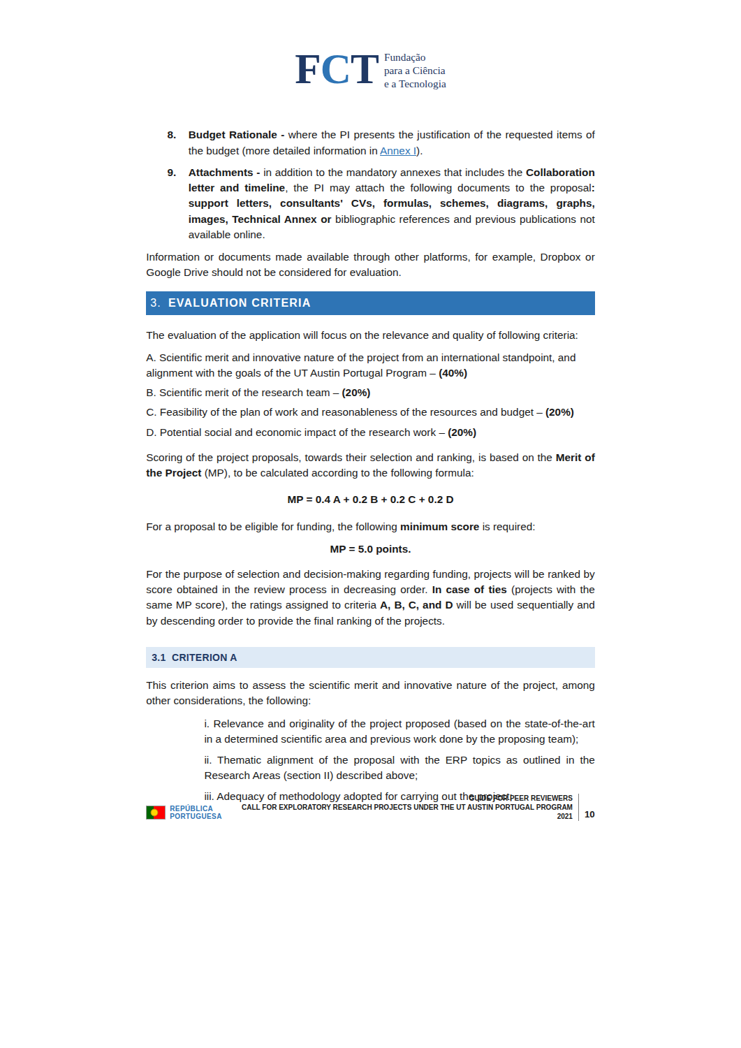FCT Fundação
para a Ciência
e a Tecnologia
8. Budget Rationale - where the PI presents the justification of the requested items of the budget (more detailed information in Annex I).
9. Attachments - in addition to the mandatory annexes that includes the Collaboration letter and timeline, the PI may attach the following documents to the proposal: support letters, consultants' CVs, formulas, schemes, diagrams, graphs, images, Technical Annex or bibliographic references and previous publications not available online.
Information or documents made available through other platforms, for example, Dropbox or Google Drive should not be considered for evaluation.
3. EVALUATION CRITERIA
The evaluation of the application will focus on the relevance and quality of following criteria:
A. Scientific merit and innovative nature of the project from an international standpoint, and alignment with the goals of the UT Austin Portugal Program – (40%)
B. Scientific merit of the research team – (20%)
C. Feasibility of the plan of work and reasonableness of the resources and budget – (20%)
D. Potential social and economic impact of the research work – (20%)
Scoring of the project proposals, towards their selection and ranking, is based on the Merit of the Project (MP), to be calculated according to the following formula:
MP = 0.4 A + 0.2 B + 0.2 C + 0.2 D
For a proposal to be eligible for funding, the following minimum score is required:
MP = 5.0 points.
For the purpose of selection and decision-making regarding funding, projects will be ranked by score obtained in the review process in decreasing order. In case of ties (projects with the same MP score), the ratings assigned to criteria A, B, C, and D will be used sequentially and by descending order to provide the final ranking of the projects.
3.1 CRITERION A
This criterion aims to assess the scientific merit and innovative nature of the project, among other considerations, the following:
i. Relevance and originality of the project proposed (based on the state-of-the-art in a determined scientific area and previous work done by the proposing team);
ii. Thematic alignment of the proposal with the ERP topics as outlined in the Research Areas (section II) described above;
iii. Adequacy of methodology adopted for carrying out the project;
REPÚBLICA
PORTUGUESA
GUIDE FOR PEER REVIEWERS
CALL FOR EXPLORATORY RESEARCH PROJECTS UNDER THE UT AUSTIN PORTUGAL PROGRAM 2021
10